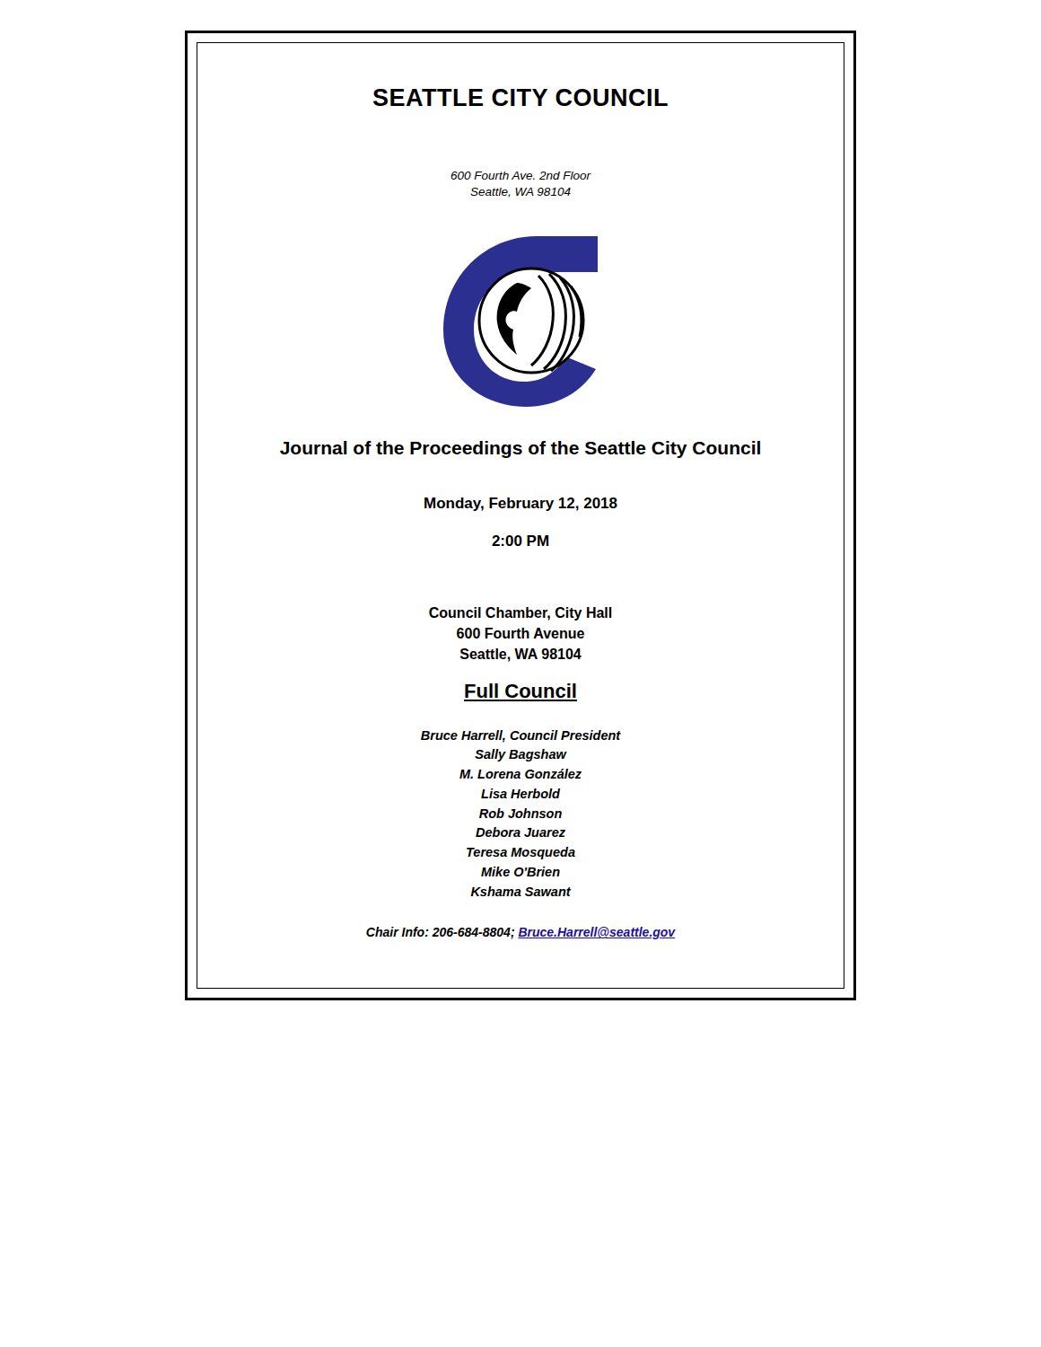SEATTLE CITY COUNCIL
600 Fourth Ave. 2nd Floor
Seattle, WA 98104
Journal of the Proceedings of the Seattle City Council
Monday, February 12, 2018
2:00 PM
Council Chamber, City Hall
600 Fourth Avenue
Seattle, WA 98104
Full Council
Bruce Harrell, Council President
Sally Bagshaw
M. Lorena González
Lisa Herbold
Rob Johnson
Debora Juarez
Teresa Mosqueda
Mike O'Brien
Kshama Sawant
Chair Info: 206-684-8804; Bruce.Harrell@seattle.gov